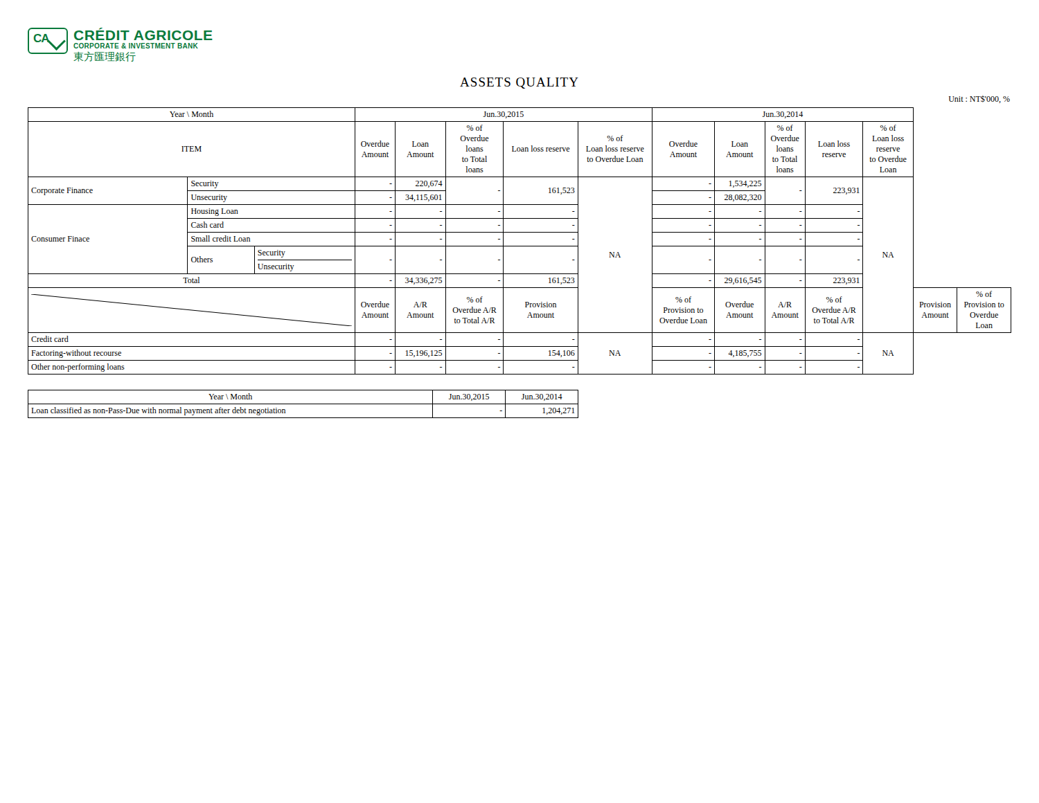CRÉDIT AGRICOLE
CORPORATE & INVESTMENT BANK
東方匯理銀行
ASSETS QUALITY
Unit : NT$'000, %
| Year \ Month | Jun.30,2015 | Jun.30,2014 |
| --- | --- | --- |
| ITEM | Overdue Amount | Loan Amount | % of Overdue loans to Total loans | Loan loss reserve | % of Loan loss reserve to Overdue Loan | Overdue Amount | Loan Amount | % of Overdue loans to Total loans | Loan loss reserve | % of Loan loss reserve to Overdue Loan |
| Corporate Finance | Security | - | 220,674 | - | 161,523 | NA | - | 1,534,225 | - | 223,931 | NA |
| Unsecurity | - | 34,115,601 | - | 28,082,320 |
| Consumer Finace | Housing Loan | - | - | - | - | - | - | - | - |
| Cash card | - | - | - | - | - | - | - | - |
| Small credit Loan | - | - | - | - | - | - | - | - |
| Others | Security Unsecurity | - | - | - | - | - | - | - | - |
| Total | - | 34,336,275 | - | 161,523 | - | 29,616,545 | - | 223,931 |
| | Overdue Amount | A/R Amount | % of Overdue A/R to Total A/R | Provision Amount | % of Provision to Overdue Loan | Overdue Amount | A/R Amount | % of Overdue A/R to Total A/R | Provision Amount | % of Provision to Overdue Loan |
| Credit card | - | - | - | - | NA | - | - | - | - | NA |
| Factoring-without recourse | - | 15,196,125 | - | 154,106 | - | 4,185,755 | - | - |
| Other non-performing loans | - | - | - | - | - | - | - | - |
| Year \ Month | Jun.30,2015 | Jun.30,2014 |
| Loan classified as non-Pass-Due with normal payment after debt negotiation | - | 1,204,271 |